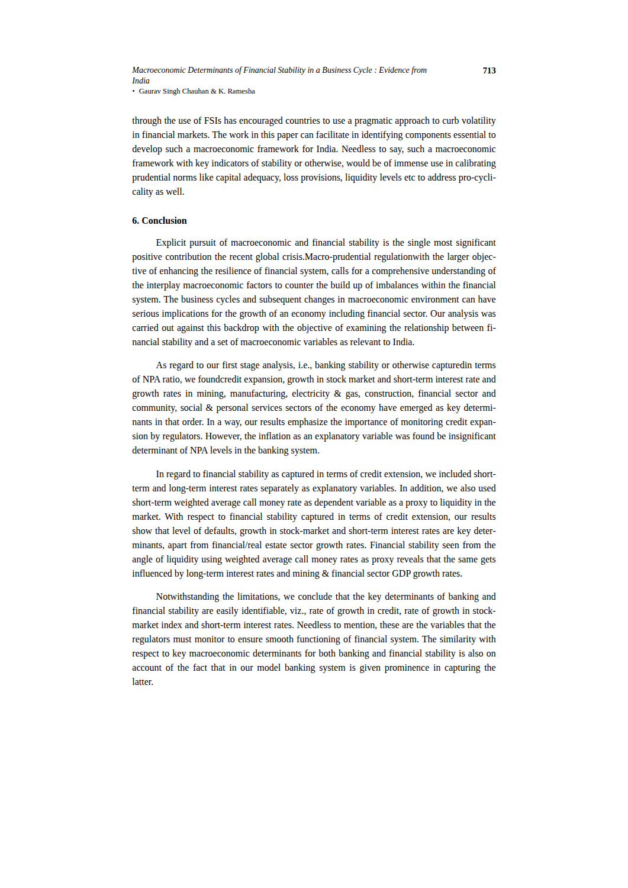Macroeconomic Determinants of Financial Stability in a Business Cycle : Evidence from India •Gaurav Singh Chauhan & K. Ramesha
713
through the use of FSIs has encouraged countries to use a pragmatic approach to curb volatility in financial markets. The work in this paper can facilitate in identifying components essential to develop such a macroeconomic framework for India. Needless to say, such a macroeconomic framework with key indicators of stability or otherwise, would be of immense use in calibrating prudential norms like capital adequacy, loss provisions, liquidity levels etc to address pro-cyclicality as well.
6. Conclusion
Explicit pursuit of macroeconomic and financial stability is the single most significant positive contribution the recent global crisis.Macro-prudential regulationwith the larger objective of enhancing the resilience of financial system, calls for a comprehensive understanding of the interplay macroeconomic factors to counter the build up of imbalances within the financial system. The business cycles and subsequent changes in macroeconomic environment can have serious implications for the growth of an economy including financial sector. Our analysis was carried out against this backdrop with the objective of examining the relationship between financial stability and a set of macroeconomic variables as relevant to India.
As regard to our first stage analysis, i.e., banking stability or otherwise capturedin terms of NPA ratio, we foundcredit expansion, growth in stock market and short-term interest rate and growth rates in mining, manufacturing, electricity & gas, construction, financial sector and community, social & personal services sectors of the economy have emerged as key determinants in that order. In a way, our results emphasize the importance of monitoring credit expansion by regulators. However, the inflation as an explanatory variable was found be insignificant determinant of NPA levels in the banking system.
In regard to financial stability as captured in terms of credit extension, we included short-term and long-term interest rates separately as explanatory variables. In addition, we also used short-term weighted average call money rate as dependent variable as a proxy to liquidity in the market. With respect to financial stability captured in terms of credit extension, our results show that level of defaults, growth in stock-market and short-term interest rates are key determinants, apart from financial/real estate sector growth rates. Financial stability seen from the angle of liquidity using weighted average call money rates as proxy reveals that the same gets influenced by long-term interest rates and mining & financial sector GDP growth rates.
Notwithstanding the limitations, we conclude that the key determinants of banking and financial stability are easily identifiable, viz., rate of growth in credit, rate of growth in stock-market index and short-term interest rates. Needless to mention, these are the variables that the regulators must monitor to ensure smooth functioning of financial system. The similarity with respect to key macroeconomic determinants for both banking and financial stability is also on account of the fact that in our model banking system is given prominence in capturing the latter.